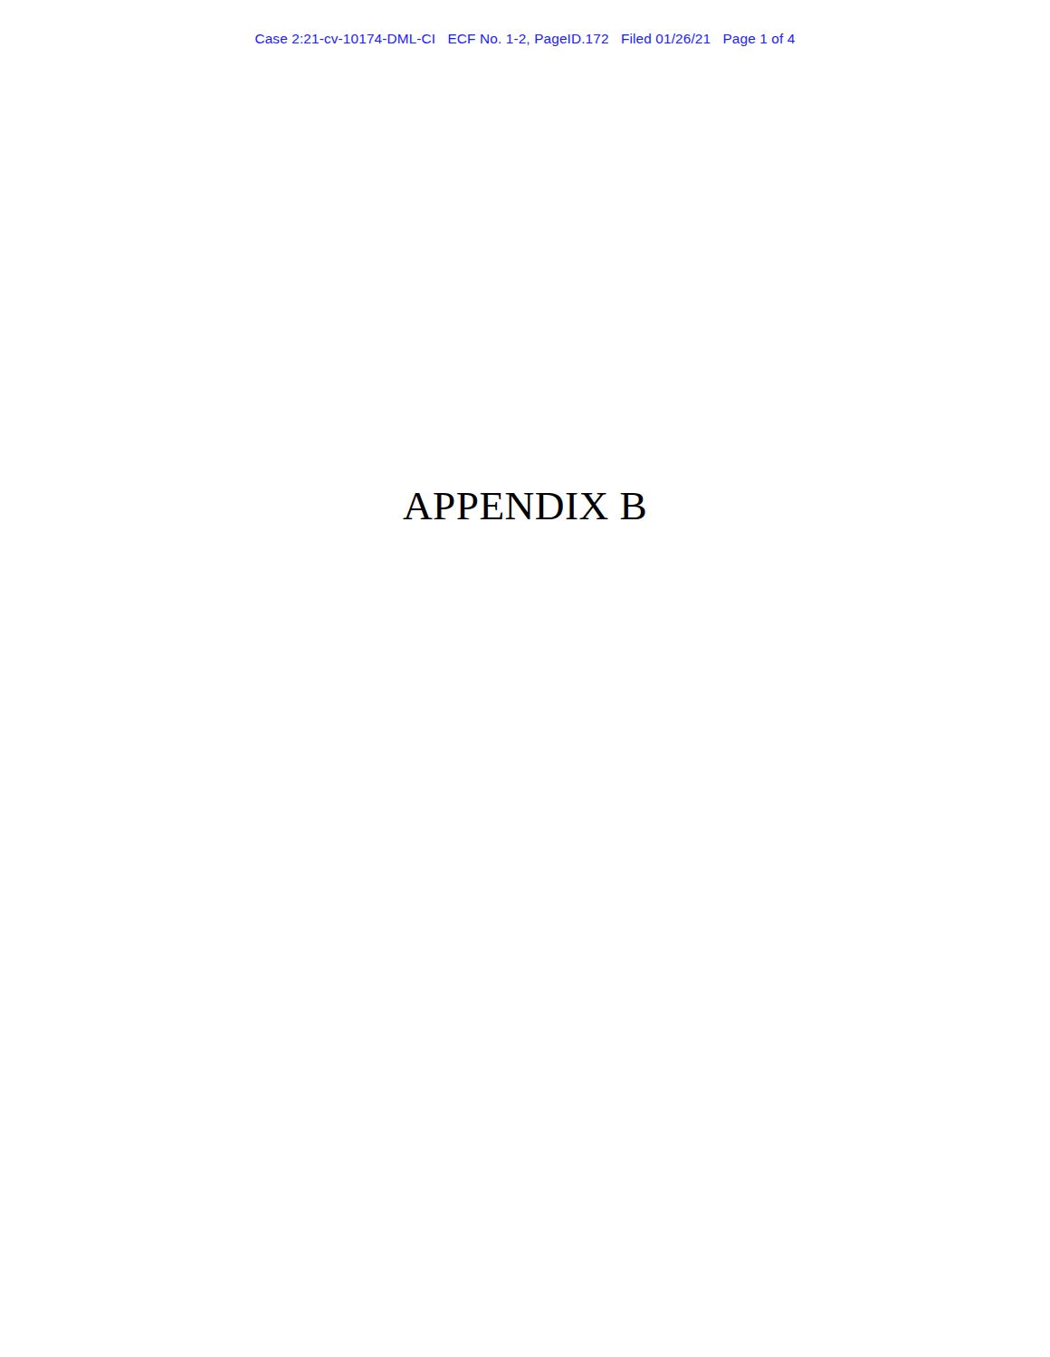Case 2:21-cv-10174-DML-CI ECF No. 1-2, PageID.172 Filed 01/26/21 Page 1 of 4
APPENDIX B